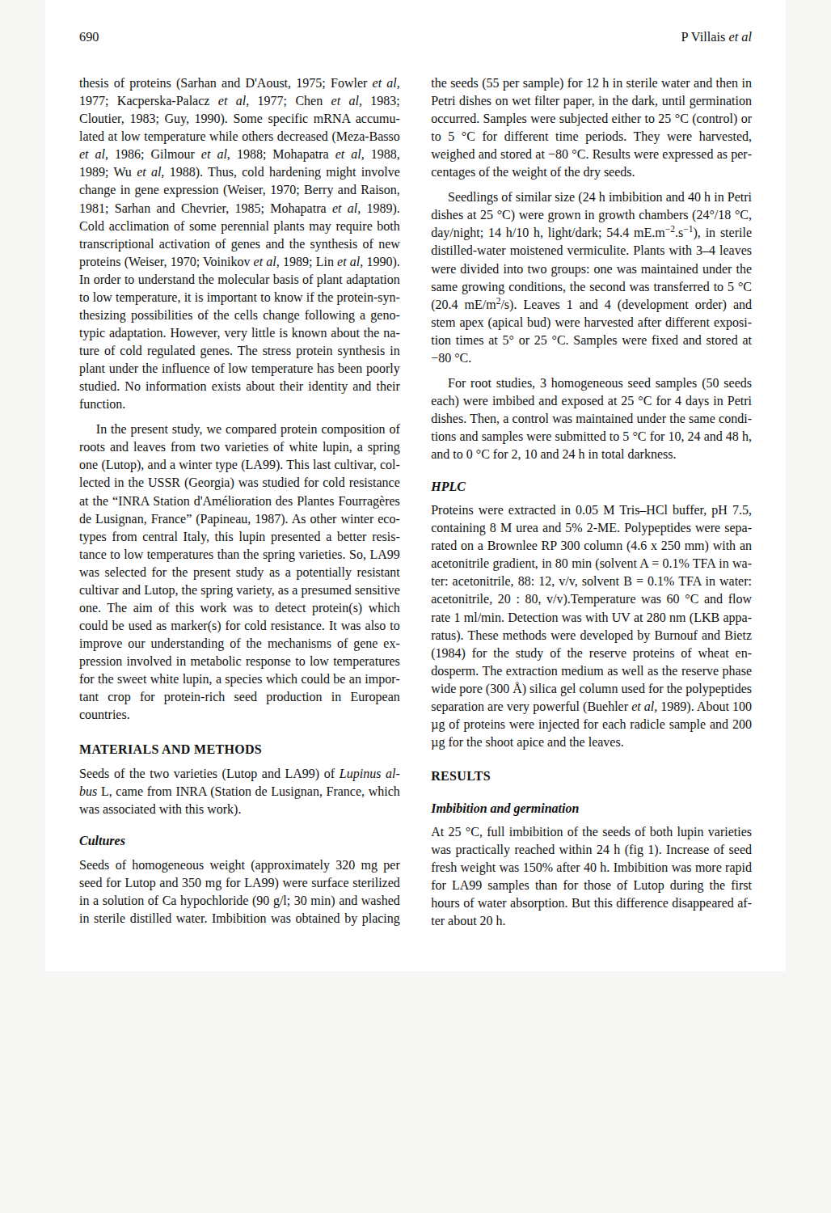690 P Villais et al
thesis of proteins (Sarhan and D'Aoust, 1975; Fowler et al, 1977; Kacperska-Palacz et al, 1977; Chen et al, 1983; Cloutier, 1983; Guy, 1990). Some specific mRNA accumulated at low temperature while others decreased (Meza-Basso et al, 1986; Gilmour et al, 1988; Mohapatra et al, 1988, 1989; Wu et al, 1988). Thus, cold hardening might involve change in gene expression (Weiser, 1970; Berry and Raison, 1981; Sarhan and Chevrier, 1985; Mohapatra et al, 1989). Cold acclimation of some perennial plants may require both transcriptional activation of genes and the synthesis of new proteins (Weiser, 1970; Voinikov et al, 1989; Lin et al, 1990). In order to understand the molecular basis of plant adaptation to low temperature, it is important to know if the protein-synthesizing possibilities of the cells change following a genotypic adaptation. However, very little is known about the nature of cold regulated genes. The stress protein synthesis in plant under the influence of low temperature has been poorly studied. No information exists about their identity and their function.
In the present study, we compared protein composition of roots and leaves from two varieties of white lupin, a spring one (Lutop), and a winter type (LA99). This last cultivar, collected in the USSR (Georgia) was studied for cold resistance at the “INRA Station d'Amélioration des Plantes Fourragères de Lusignan, France” (Papineau, 1987). As other winter ecotypes from central Italy, this lupin presented a better resistance to low temperatures than the spring varieties. So, LA99 was selected for the present study as a potentially resistant cultivar and Lutop, the spring variety, as a presumed sensitive one. The aim of this work was to detect protein(s) which could be used as marker(s) for cold resistance. It was also to improve our understanding of the mechanisms of gene expression involved in metabolic response to low temperatures for the sweet white lupin, a species which could be an important crop for protein-rich seed production in European countries.
Materials and methods
Seeds of the two varieties (Lutop and LA99) of Lupinus albus L, came from INRA (Station de Lusignan, France, which was associated with this work).
Cultures
Seeds of homogeneous weight (approximately 320 mg per seed for Lutop and 350 mg for LA99) were surface sterilized in a solution of Ca hypochloride (90 g/l; 30 min) and washed in sterile distilled water. Imbibition was obtained by placing the seeds (55 per sample) for 12 h in sterile water and then in Petri dishes on wet filter paper, in the dark, until germination occurred. Samples were subjected either to 25 °C (control) or to 5 °C for different time periods. They were harvested, weighed and stored at −80 °C. Results were expressed as percentages of the weight of the dry seeds.
Seedlings of similar size (24 h imbibition and 40 h in Petri dishes at 25 °C) were grown in growth chambers (24°/18 °C, day/night; 14 h/10 h, light/dark; 54.4 mE.m−2.s−1), in sterile distilled-water moistened vermiculite. Plants with 3–4 leaves were divided into two groups: one was maintained under the same growing conditions, the second was transferred to 5 °C (20.4 mE/m2/s). Leaves 1 and 4 (development order) and stem apex (apical bud) were harvested after different exposition times at 5° or 25 °C. Samples were fixed and stored at −80 °C.
For root studies, 3 homogeneous seed samples (50 seeds each) were imbibed and exposed at 25 °C for 4 days in Petri dishes. Then, a control was maintained under the same conditions and samples were submitted to 5 °C for 10, 24 and 48 h, and to 0 °C for 2, 10 and 24 h in total darkness.
HPLC
Proteins were extracted in 0.05 M Tris–HCl buffer, pH 7.5, containing 8 M urea and 5% 2-ME. Polypeptides were separated on a Brownlee RP 300 column (4.6 x 250 mm) with an acetonitrile gradient, in 80 min (solvent A = 0.1% TFA in water: acetonitrile, 88: 12, v/v, solvent B = 0.1% TFA in water: acetonitrile, 20 : 80, v/v).Temperature was 60 °C and flow rate 1 ml/min. Detection was with UV at 280 nm (LKB apparatus). These methods were developed by Burnouf and Bietz (1984) for the study of the reserve proteins of wheat endosperm. The extraction medium as well as the reserve phase wide pore (300 Å) silica gel column used for the polypeptides separation are very powerful (Buehler et al, 1989). About 100 µg of proteins were injected for each radicle sample and 200 µg for the shoot apice and the leaves.
Results
Imbibition and germination
At 25 °C, full imbibition of the seeds of both lupin varieties was practically reached within 24 h (fig 1). Increase of seed fresh weight was 150% after 40 h. Imbibition was more rapid for LA99 samples than for those of Lutop during the first hours of water absorption. But this difference disappeared after about 20 h.